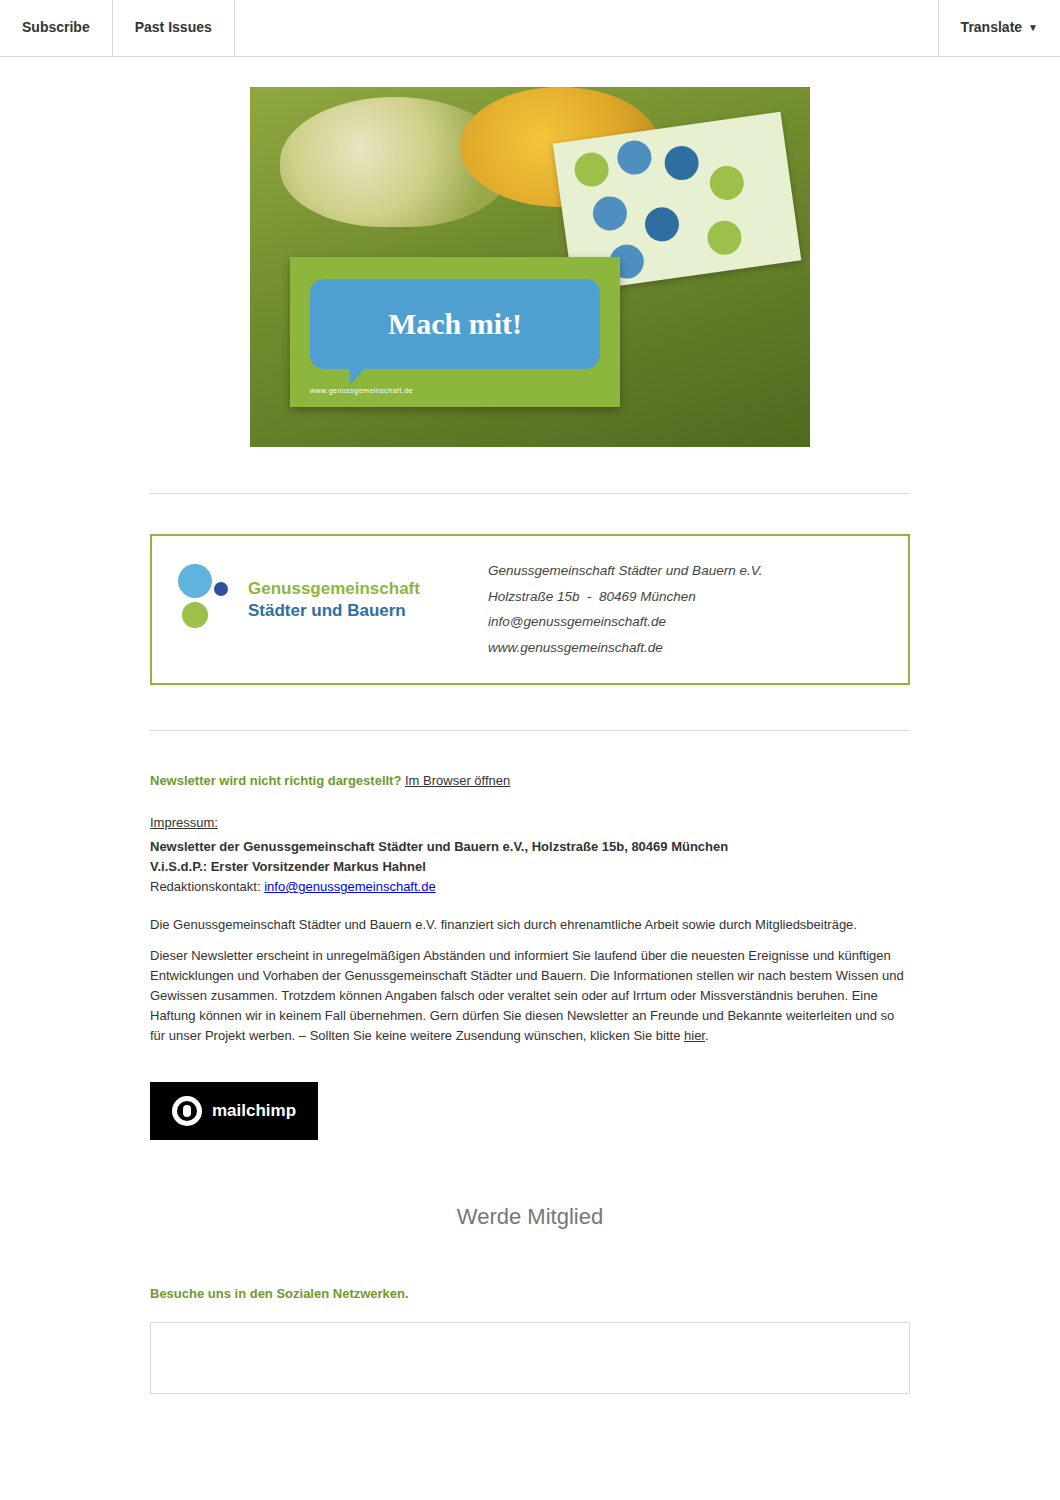Subscribe Past Issues Translate ▼
Mach mit!
www.genussgemeinschaft.de
Genussgemeinschaft Städter und Bauern
Genussgemeinschaft Städter und Bauern e.V.
Holzstraße 15b - 80469 München
info@genussgemeinschaft.de
www.genussgemeinschaft.de
Newsletter wird nicht richtig dargestellt? Im Browser öffnen
Impressum:
Newsletter der Genussgemeinschaft Städter und Bauern e.V., Holzstraße 15b, 80469 München V.i.S.d.P.: Erster Vorsitzender Markus Hahnel Redaktionskontakt: info@genussgemeinschaft.de
Die Genussgemeinschaft Städter und Bauern e.V. finanziert sich durch ehrenamtliche Arbeit sowie durch Mitgliedsbeiträge.
Dieser Newsletter erscheint in unregelmäßigen Abständen und informiert Sie laufend über die neuesten Ereignisse und künftigen Entwicklungen und Vorhaben der Genussgemeinschaft Städter und Bauern. Die Informationen stellen wir nach bestem Wissen und Gewissen zusammen. Trotzdem können Angaben falsch oder veraltet sein oder auf Irrtum oder Missverständnis beruhen. Eine Haftung können wir in keinem Fall übernehmen. Gern dürfen Sie diesen Newsletter an Freunde und Bekannte weiterleiten und so für unser Projekt werben. – Sollten Sie keine weitere Zusendung wünschen, klicken Sie bitte hier.
mailchimp
Werde Mitglied
Besuche uns in den Sozialen Netzwerken.